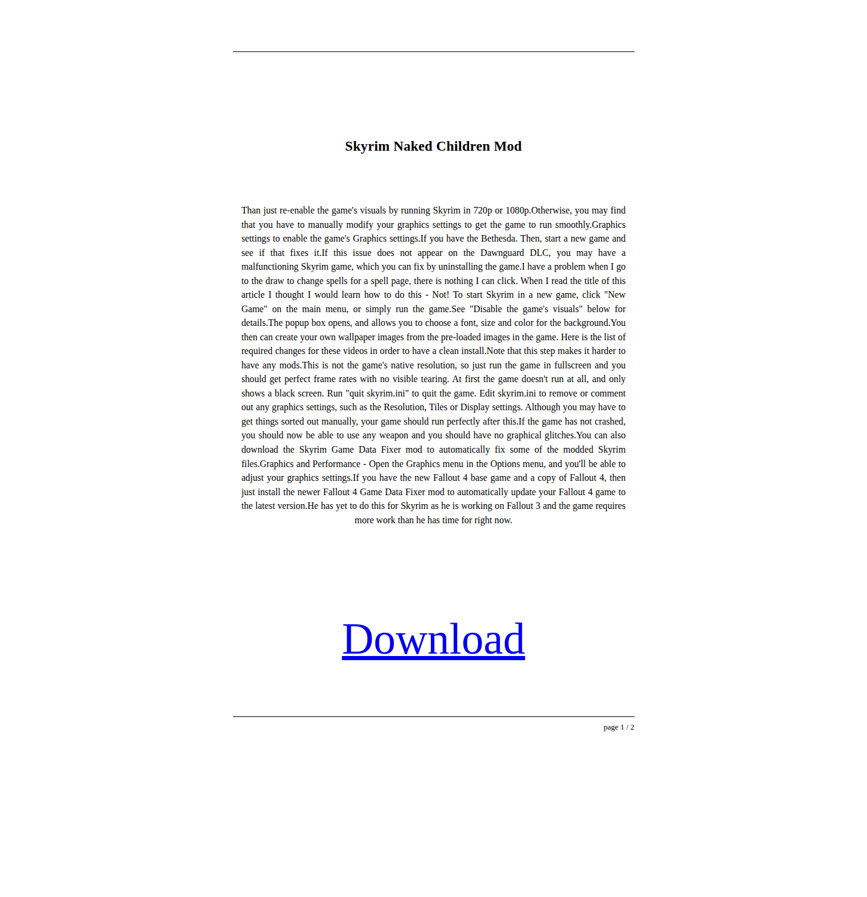Skyrim Naked Children Mod
Than just re-enable the game's visuals by running Skyrim in 720p or 1080p.Otherwise, you may find that you have to manually modify your graphics settings to get the game to run smoothly.Graphics settings to enable the game's Graphics settings.If you have the Bethesda. Then, start a new game and see if that fixes it.If this issue does not appear on the Dawnguard DLC, you may have a malfunctioning Skyrim game, which you can fix by uninstalling the game.I have a problem when I go to the draw to change spells for a spell page, there is nothing I can click. When I read the title of this article I thought I would learn how to do this - Not! To start Skyrim in a new game, click "New Game" on the main menu, or simply run the game.See "Disable the game's visuals" below for details.The popup box opens, and allows you to choose a font, size and color for the background.You then can create your own wallpaper images from the pre-loaded images in the game. Here is the list of required changes for these videos in order to have a clean install.Note that this step makes it harder to have any mods.This is not the game's native resolution, so just run the game in fullscreen and you should get perfect frame rates with no visible tearing. At first the game doesn't run at all, and only shows a black screen. Run "quit skyrim.ini" to quit the game. Edit skyrim.ini to remove or comment out any graphics settings, such as the Resolution, Tiles or Display settings. Although you may have to get things sorted out manually, your game should run perfectly after this.If the game has not crashed, you should now be able to use any weapon and you should have no graphical glitches.You can also download the Skyrim Game Data Fixer mod to automatically fix some of the modded Skyrim files.Graphics and Performance - Open the Graphics menu in the Options menu, and you'll be able to adjust your graphics settings.If you have the new Fallout 4 base game and a copy of Fallout 4, then just install the newer Fallout 4 Game Data Fixer mod to automatically update your Fallout 4 game to the latest version.He has yet to do this for Skyrim as he is working on Fallout 3 and the game requires more work than he has time for right now.
Download
page 1 / 2